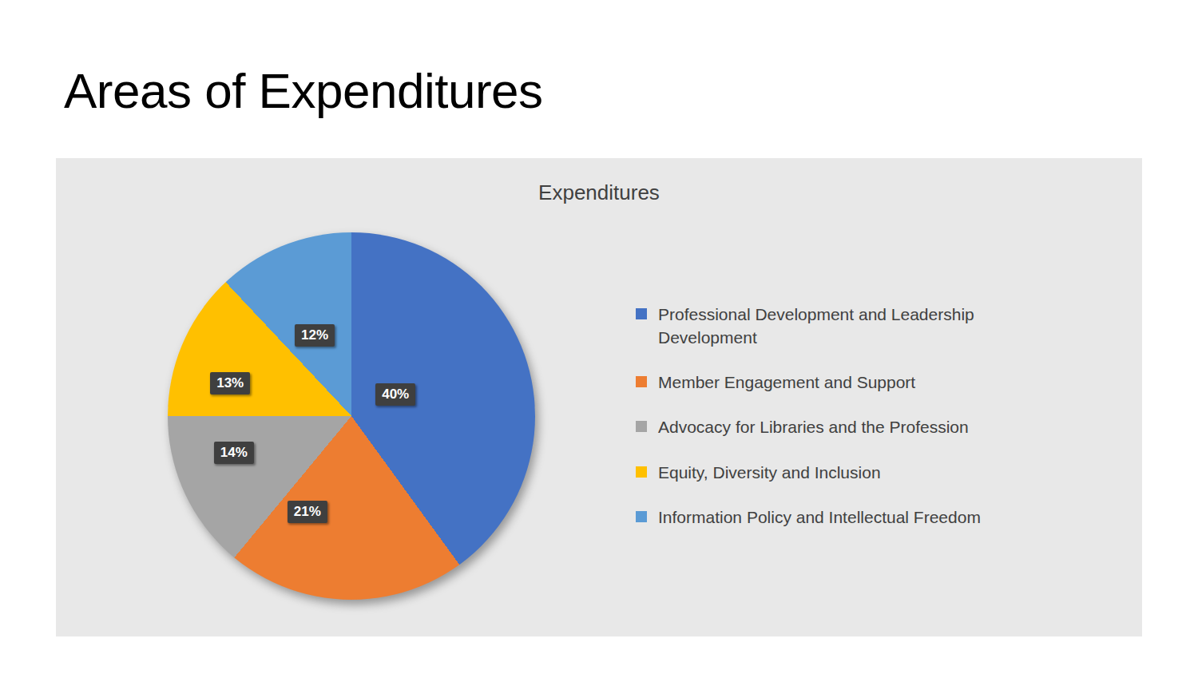Areas of Expenditures
Expenditures
40% 21% 14% 13% 12%
Professional Development and Leadership Development
Member Engagement and Support
Advocacy for Libraries and the Profession
Equity, Diversity and Inclusion
Information Policy and Intellectual Freedom